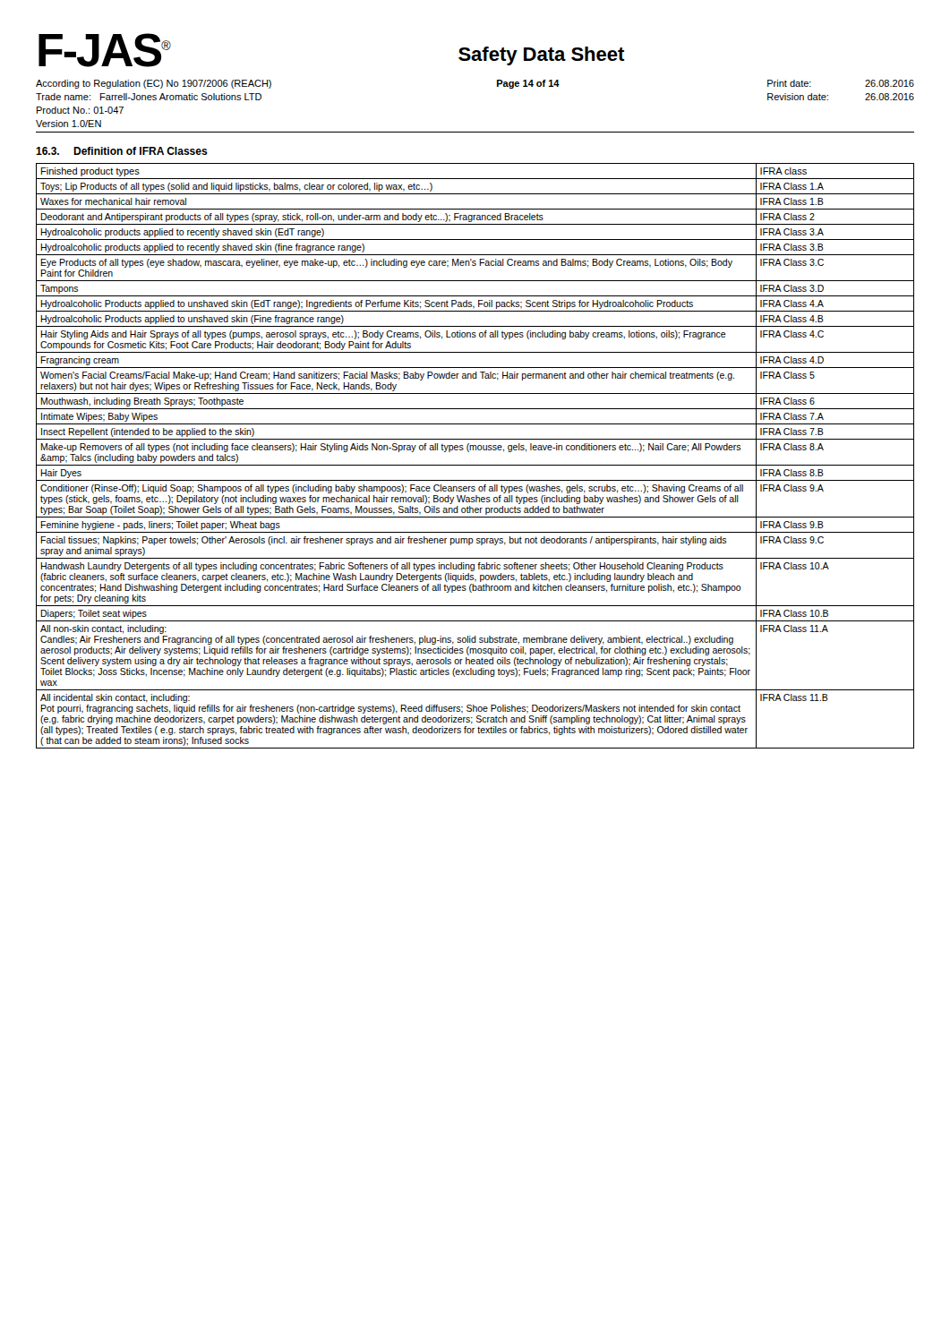| F-JAS ® | Safety Data Sheet |
| According to Regulation (EC) No 1907/2006 (REACH) Trade name: Farrell-Jones Aromatic Solutions LTD Product No.: 01-047 Version 1.0/EN | Page 14 of 14 | / Print date: / 26.08.2016 / / Revision date: / 26.08.2016 / |
16.3. Definition of IFRA Classes
| Finished product types | IFRA class |
| --- | --- |
| Toys; Lip Products of all types (solid and liquid lipsticks, balms, clear or colored, lip wax, etc…) | IFRA Class 1.A |
| Waxes for mechanical hair removal | IFRA Class 1.B |
| Deodorant and Antiperspirant products of all types (spray, stick, roll-on, under-arm and body etc...); Fragranced Bracelets | IFRA Class 2 |
| Hydroalcoholic products applied to recently shaved skin (EdT range) | IFRA Class 3.A |
| Hydroalcoholic products applied to recently shaved skin (fine fragrance range) | IFRA Class 3.B |
| Eye Products of all types (eye shadow, mascara, eyeliner, eye make-up, etc…) including eye care; Men's Facial Creams and Balms; Body Creams, Lotions, Oils; Body Paint for Children | IFRA Class 3.C |
| Tampons | IFRA Class 3.D |
| Hydroalcoholic Products applied to unshaved skin (EdT range); Ingredients of Perfume Kits; Scent Pads, Foil packs; Scent Strips for Hydroalcoholic Products | IFRA Class 4.A |
| Hydroalcoholic Products applied to unshaved skin (Fine fragrance range) | IFRA Class 4.B |
| Hair Styling Aids and Hair Sprays of all types (pumps, aerosol sprays, etc…); Body Creams, Oils, Lotions of all types (including baby creams, lotions, oils); Fragrance Compounds for Cosmetic Kits; Foot Care Products; Hair deodorant; Body Paint for Adults | IFRA Class 4.C |
| Fragrancing cream | IFRA Class 4.D |
| Women's Facial Creams/Facial Make-up; Hand Cream; Hand sanitizers; Facial Masks; Baby Powder and Talc; Hair permanent and other hair chemical treatments (e.g. relaxers) but not hair dyes; Wipes or Refreshing Tissues for Face, Neck, Hands, Body | IFRA Class 5 |
| Mouthwash, including Breath Sprays; Toothpaste | IFRA Class 6 |
| Intimate Wipes; Baby Wipes | IFRA Class 7.A |
| Insect Repellent (intended to be applied to the skin) | IFRA Class 7.B |
| Make-up Removers of all types (not including face cleansers); Hair Styling Aids Non-Spray of all types (mousse, gels, leave-in conditioners etc...); Nail Care; All Powders &amp; Talcs (including baby powders and talcs) | IFRA Class 8.A |
| Hair Dyes | IFRA Class 8.B |
| Conditioner (Rinse-Off); Liquid Soap; Shampoos of all types (including baby shampoos); Face Cleansers of all types (washes, gels, scrubs, etc…); Shaving Creams of all types (stick, gels, foams, etc…); Depilatory (not including waxes for mechanical hair removal); Body Washes of all types (including baby washes) and Shower Gels of all types; Bar Soap (Toilet Soap); Shower Gels of all types; Bath Gels, Foams, Mousses, Salts, Oils and other products added to bathwater | IFRA Class 9.A |
| Feminine hygiene - pads, liners; Toilet paper; Wheat bags | IFRA Class 9.B |
| Facial tissues; Napkins; Paper towels; Other' Aerosols (incl. air freshener sprays and air freshener pump sprays, but not deodorants / antiperspirants, hair styling aids spray and animal sprays) | IFRA Class 9.C |
| Handwash Laundry Detergents of all types including concentrates; Fabric Softeners of all types including fabric softener sheets; Other Household Cleaning Products (fabric cleaners, soft surface cleaners, carpet cleaners, etc.); Machine Wash Laundry Detergents (liquids, powders, tablets, etc.) including laundry bleach and concentrates; Hand Dishwashing Detergent including concentrates; Hard Surface Cleaners of all types (bathroom and kitchen cleansers, furniture polish, etc.); Shampoo for pets; Dry cleaning kits | IFRA Class 10.A |
| Diapers; Toilet seat wipes | IFRA Class 10.B |
| All non-skin contact, including: Candles; Air Fresheners and Fragrancing of all types (concentrated aerosol air fresheners, plug-ins, solid substrate, membrane delivery, ambient, electrical..) excluding aerosol products; Air delivery systems; Liquid refills for air fresheners (cartridge systems); Insecticides (mosquito coil, paper, electrical, for clothing etc.) excluding aerosols; Scent delivery system using a dry air technology that releases a fragrance without sprays, aerosols or heated oils (technology of nebulization); Air freshening crystals; Toilet Blocks; Joss Sticks, Incense; Machine only Laundry detergent (e.g. liquitabs); Plastic articles (excluding toys); Fuels; Fragranced lamp ring; Scent pack; Paints; Floor wax | IFRA Class 11.A |
| All incidental skin contact, including: Pot pourri, fragrancing sachets, liquid refills for air fresheners (non-cartridge systems), Reed diffusers; Shoe Polishes; Deodorizers/Maskers not intended for skin contact (e.g. fabric drying machine deodorizers, carpet powders); Machine dishwash detergent and deodorizers; Scratch and Sniff (sampling technology); Cat litter; Animal sprays (all types); Treated Textiles ( e.g. starch sprays, fabric treated with fragrances after wash, deodorizers for textiles or fabrics, tights with moisturizers); Odored distilled water ( that can be added to steam irons); Infused socks | IFRA Class 11.B |